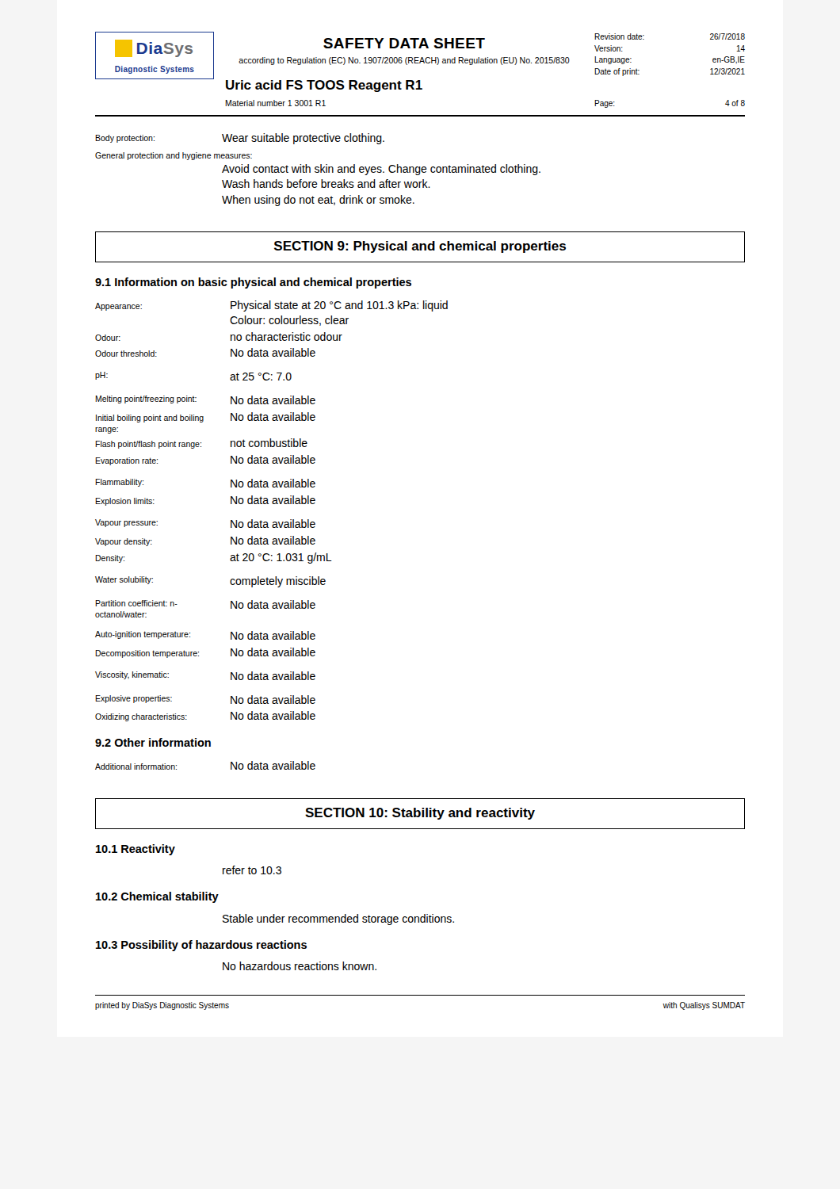Dia Sys
Diagnostic Systems
SAFETY DATA SHEET
according to Regulation (EC) No. 1907/2006 (REACH) and Regulation (EU) No. 2015/830
Uric acid FS TOOS Reagent R1
Material number 1 3001 R1
| Revision date: | 26/7/2018 |
| Version: | 14 |
| Language: | en-GB,IE |
| Date of print: | 12/3/2021 |
| Page: | 4 of 8 |
Body protection:
Wear suitable protective clothing.
General protection and hygiene measures:
Avoid contact with skin and eyes. Change contaminated clothing.
Wash hands before breaks and after work.
When using do not eat, drink or smoke.
SECTION 9: Physical and chemical properties
9.1 Information on basic physical and chemical properties
| Appearance: | Physical state at 20 °C and 101.3 kPa: liquid Colour: colourless, clear |
| Odour: | no characteristic odour |
| Odour threshold: | No data available |
| pH: | at 25 °C: 7.0 |
| Melting point/freezing point: | No data available |
| Initial boiling point and boiling range: | No data available |
| Flash point/flash point range: | not combustible |
| Evaporation rate: | No data available |
| Flammability: | No data available |
| Explosion limits: | No data available |
| Vapour pressure: | No data available |
| Vapour density: | No data available |
| Density: | at 20 °C: 1.031 g/mL |
| Water solubility: | completely miscible |
| Partition coefficient: n-octanol/water: | No data available |
| Auto-ignition temperature: | No data available |
| Decomposition temperature: | No data available |
| Viscosity, kinematic: | No data available |
| Explosive properties: | No data available |
| Oxidizing characteristics: | No data available |
9.2 Other information
| Additional information: | No data available |
SECTION 10: Stability and reactivity
10.1 Reactivity
refer to 10.3
10.2 Chemical stability
Stable under recommended storage conditions.
10.3 Possibility of hazardous reactions
No hazardous reactions known.
printed by DiaSys Diagnostic Systems
with Qualisys SUMDAT